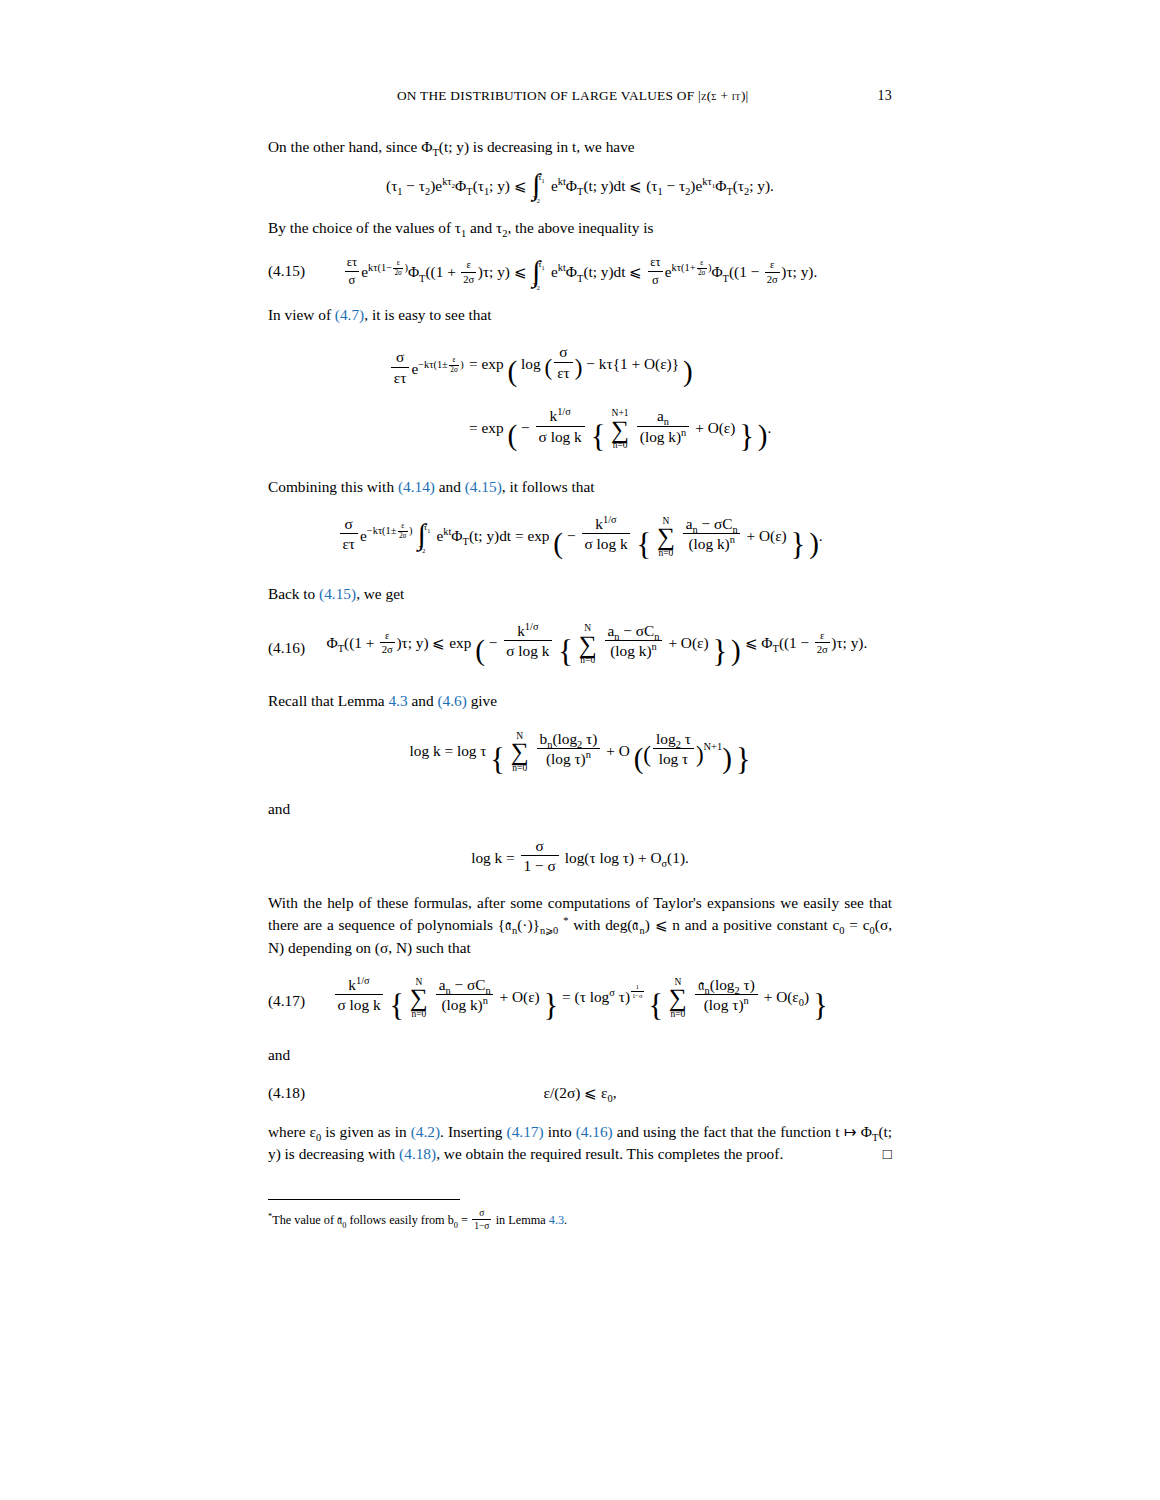ON THE DISTRIBUTION OF LARGE VALUES OF |ζ(σ + it)| 13
On the other hand, since ΦT(t; y) is decreasing in t, we have
(τ1 − τ2)ekτ2ΦT(τ1; y) ⩽ ∫τ1 τ2 ektΦT(t; y)dt ⩽ (τ1 − τ2)ekτ1ΦT(τ2; y).
By the choice of the values of τ1 and τ2, the above inequality is
(4.15) ετ σekτ(1−ε 2σ)ΦT((1 + ε 2σ)τ; y) ⩽ ∫τ1 τ2 ektΦT(t; y)dt ⩽ ετ σekτ(1+ε 2σ)ΦT((1 − ε 2σ)τ; y).
In view of (4.7), it is easy to see that
σετe−kτ(1±ε 2σ)
= exp ( log (σετ) − kτ{1 + O(ε)} )
= exp ( − k1/σ σ log k { N+1∑n=0 an(log k)n + O(ε) } ).
Combining this with (4.14) and (4.15), it follows that
σετe−kτ(1±ε 2σ) ∫τ1 τ2 ektΦT(t; y)dt = exp ( − k1/σ σ log k { N∑n=0 an − σCn(log k)n + O(ε) } ).
Back to (4.15), we get
(4.16) ΦT((1 + ε 2σ)τ; y) ⩽ exp ( − k1/σ σ log k { N∑n=0 an − σCn(log k)n + O(ε) } ) ⩽ ΦT((1 − ε 2σ)τ; y).
Recall that Lemma 4.3 and (4.6) give
log k = log τ { N∑n=0 bn(log2 τ)(log τ)n + O ((log2 τ log τ)N+1) }
and
log k = σ 1 − σ log(τ log τ) + Oσ(1).
With the help of these formulas, after some computations of Taylor's expansions we easily see that there are a sequence of polynomials {𝔞n(·)}n⩾0 * with deg(𝔞n) ⩽ n and a positive constant c0 = c0(σ, N) depending on (σ, N) such that
(4.17) k1/σ σ log k { N∑n=0 an − σCn(log k)n + O(ε) } = (τ logσ τ)11−σ { N∑n=0 𝔞n(log2 τ)(log τ)n + O(ε0) }
and
(4.18) ε/(2σ) ⩽ ε0,
where ε0 is given as in (4.2). Inserting (4.17) into (4.16) and using the fact that the function t ↦ ΦT(t; y) is decreasing with (4.18), we obtain the required result. This completes the proof. □
*The value of 𝔞0 follows easily from b0 = σ 1−σ in Lemma 4.3.